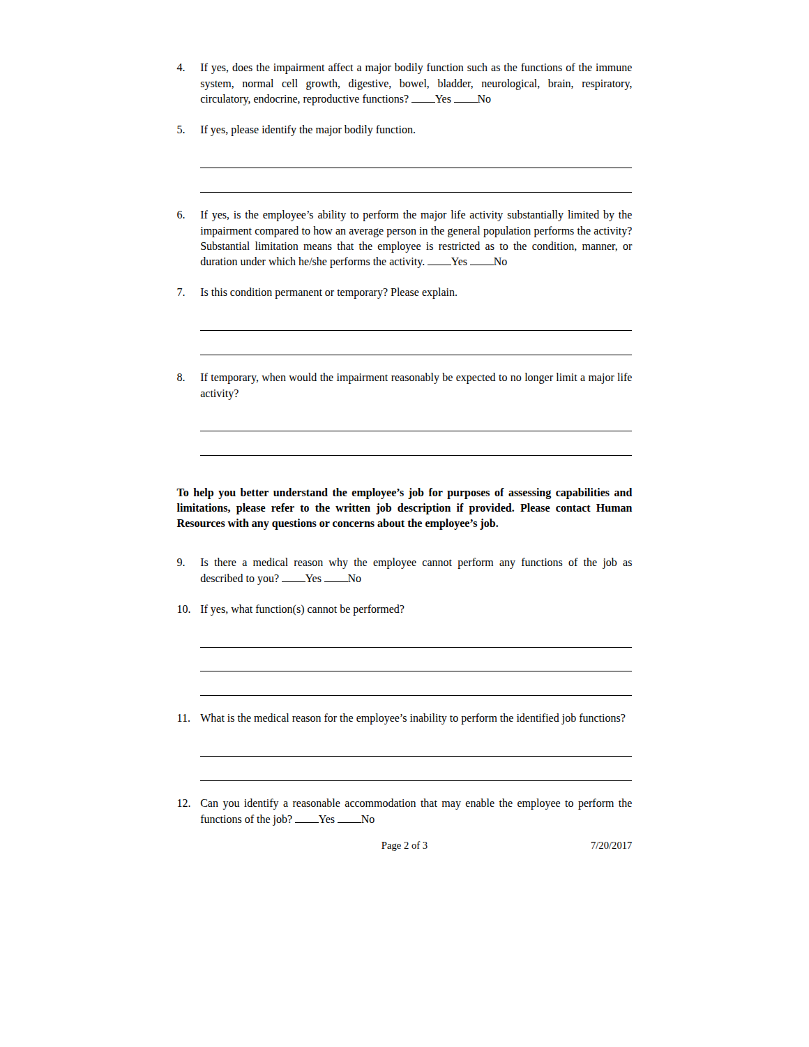4.
If yes, does the impairment affect a major bodily function such as the functions of the immune system, normal cell growth, digestive, bowel, bladder, neurological, brain, respiratory, circulatory, endocrine, reproductive functions? Yes No
5.
If yes, please identify the major bodily function.
6.
If yes, is the employee’s ability to perform the major life activity substantially limited by the impairment compared to how an average person in the general population performs the activity? Substantial limitation means that the employee is restricted as to the condition, manner, or duration under which he/she performs the activity. Yes No
7.
Is this condition permanent or temporary? Please explain.
8.
If temporary, when would the impairment reasonably be expected to no longer limit a major life activity?
To help you better understand the employee’s job for purposes of assessing capabilities and limitations, please refer to the written job description if provided. Please contact Human Resources with any questions or concerns about the employee’s job.
9.
Is there a medical reason why the employee cannot perform any functions of the job as described to you? Yes No
10.
If yes, what function(s) cannot be performed?
11.
What is the medical reason for the employee’s inability to perform the identified job functions?
12.
Can you identify a reasonable accommodation that may enable the employee to perform the functions of the job? Yes No
Page 2 of 3
7/20/2017